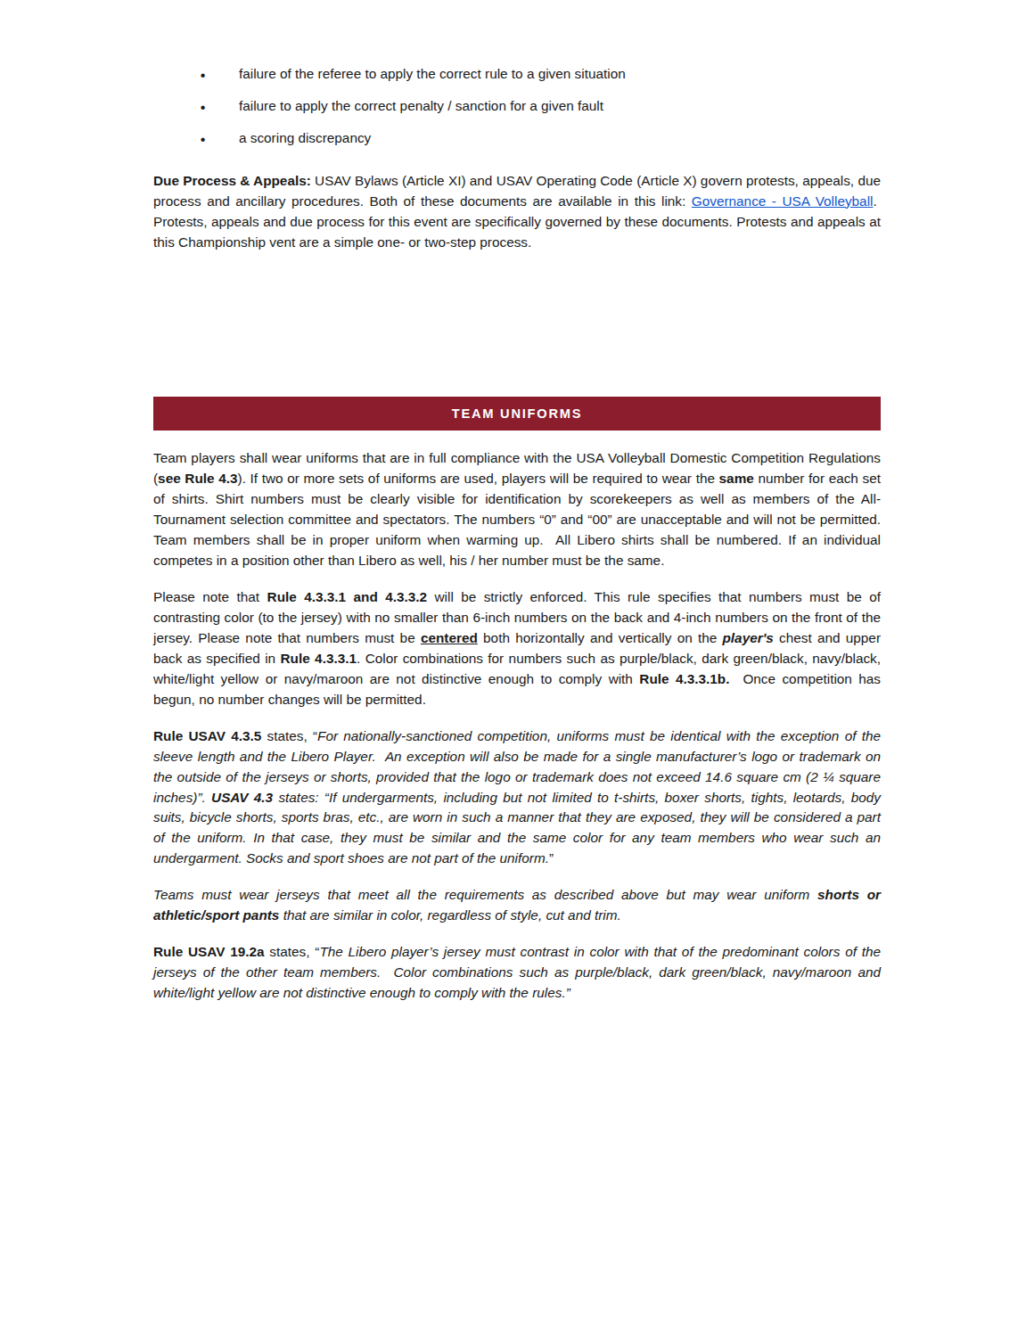failure of the referee to apply the correct rule to a given situation
failure to apply the correct penalty / sanction for a given fault
a scoring discrepancy
Due Process & Appeals: USAV Bylaws (Article XI) and USAV Operating Code (Article X) govern protests, appeals, due process and ancillary procedures. Both of these documents are available in this link: Governance - USA Volleyball. Protests, appeals and due process for this event are specifically governed by these documents. Protests and appeals at this Championship vent are a simple one- or two-step process.
TEAM UNIFORMS
Team players shall wear uniforms that are in full compliance with the USA Volleyball Domestic Competition Regulations (see Rule 4.3). If two or more sets of uniforms are used, players will be required to wear the same number for each set of shirts. Shirt numbers must be clearly visible for identification by scorekeepers as well as members of the All-Tournament selection committee and spectators. The numbers “0” and “00” are unacceptable and will not be permitted. Team members shall be in proper uniform when warming up. All Libero shirts shall be numbered. If an individual competes in a position other than Libero as well, his / her number must be the same.
Please note that Rule 4.3.3.1 and 4.3.3.2 will be strictly enforced. This rule specifies that numbers must be of contrasting color (to the jersey) with no smaller than 6-inch numbers on the back and 4-inch numbers on the front of the jersey. Please note that numbers must be centered both horizontally and vertically on the player's chest and upper back as specified in Rule 4.3.3.1. Color combinations for numbers such as purple/black, dark green/black, navy/black, white/light yellow or navy/maroon are not distinctive enough to comply with Rule 4.3.3.1b. Once competition has begun, no number changes will be permitted.
Rule USAV 4.3.5 states, “For nationally-sanctioned competition, uniforms must be identical with the exception of the sleeve length and the Libero Player. An exception will also be made for a single manufacturer’s logo or trademark on the outside of the jerseys or shorts, provided that the logo or trademark does not exceed 14.6 square cm (2 ¼ square inches)”. USAV 4.3 states: “If undergarments, including but not limited to t-shirts, boxer shorts, tights, leotards, body suits, bicycle shorts, sports bras, etc., are worn in such a manner that they are exposed, they will be considered a part of the uniform. In that case, they must be similar and the same color for any team members who wear such an undergarment. Socks and sport shoes are not part of the uniform.”
Teams must wear jerseys that meet all the requirements as described above but may wear uniform shorts or athletic/sport pants that are similar in color, regardless of style, cut and trim.
Rule USAV 19.2a states, “The Libero player’s jersey must contrast in color with that of the predominant colors of the jerseys of the other team members. Color combinations such as purple/black, dark green/black, navy/maroon and white/light yellow are not distinctive enough to comply with the rules.”